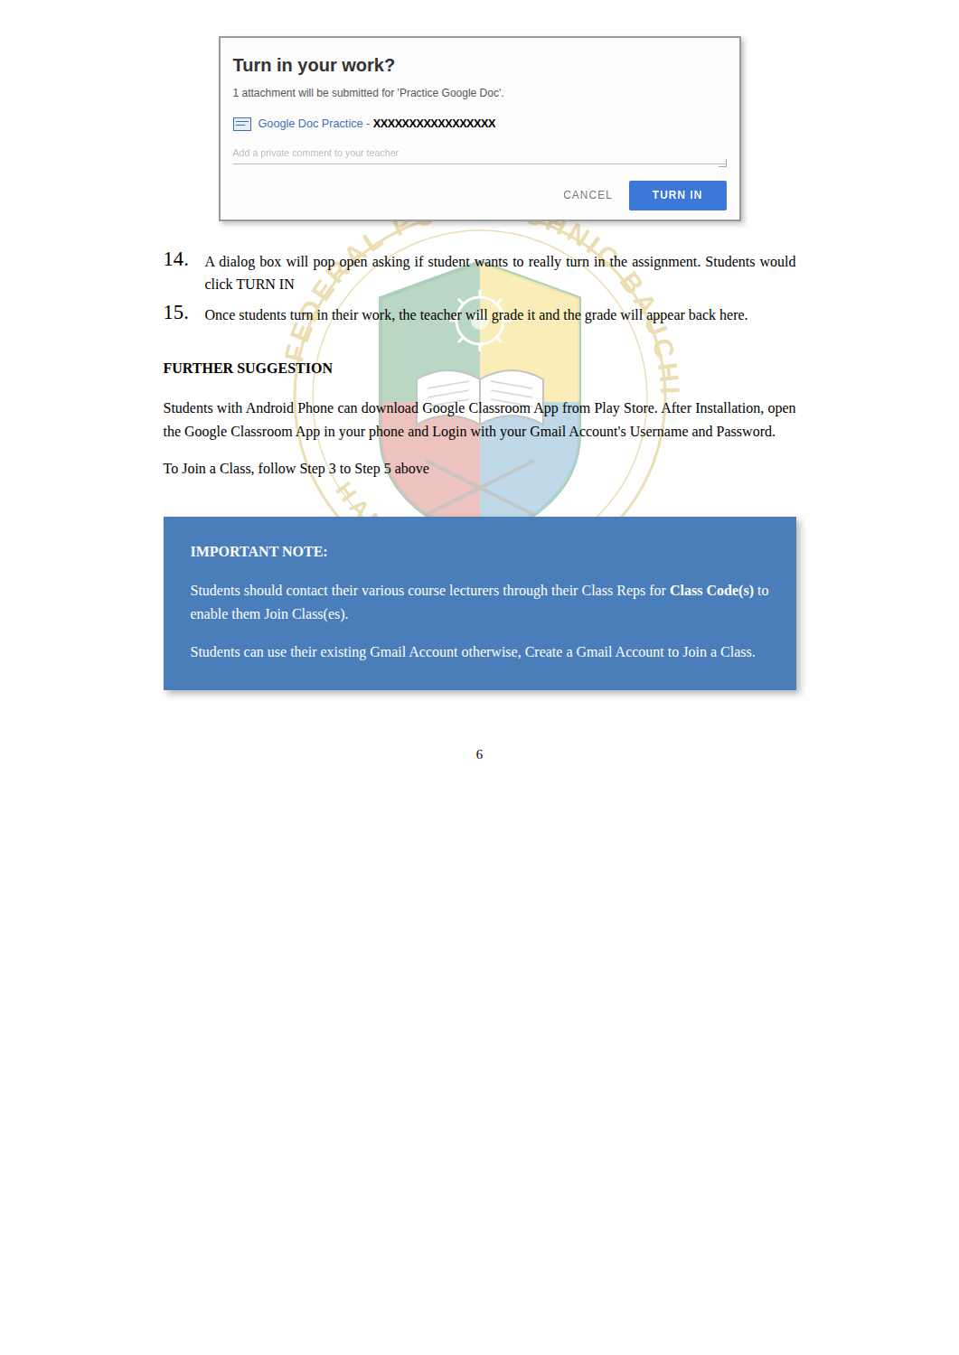FEDERAL POLYTECHNIC BAUCHI HAND & MIND
Turn in your work?
1 attachment will be submitted for 'Practice Google Doc'.
Google Doc Practice - XXXXXXXXXXXXXXXXX
Add a private comment to your teacher
CANCEL TURN IN
14. A dialog box will pop open asking if student wants to really turn in the assignment. Students would click TURN IN
15. Once students turn in their work, the teacher will grade it and the grade will appear back here.
FURTHER SUGGESTION
Students with Android Phone can download Google Classroom App from Play Store. After Installation, open the Google Classroom App in your phone and Login with your Gmail Account's Username and Password.
To Join a Class, follow Step 3 to Step 5 above
IMPORTANT NOTE:
Students should contact their various course lecturers through their Class Reps for Class Code(s) to enable them Join Class(es).
Students can use their existing Gmail Account otherwise, Create a Gmail Account to Join a Class.
6